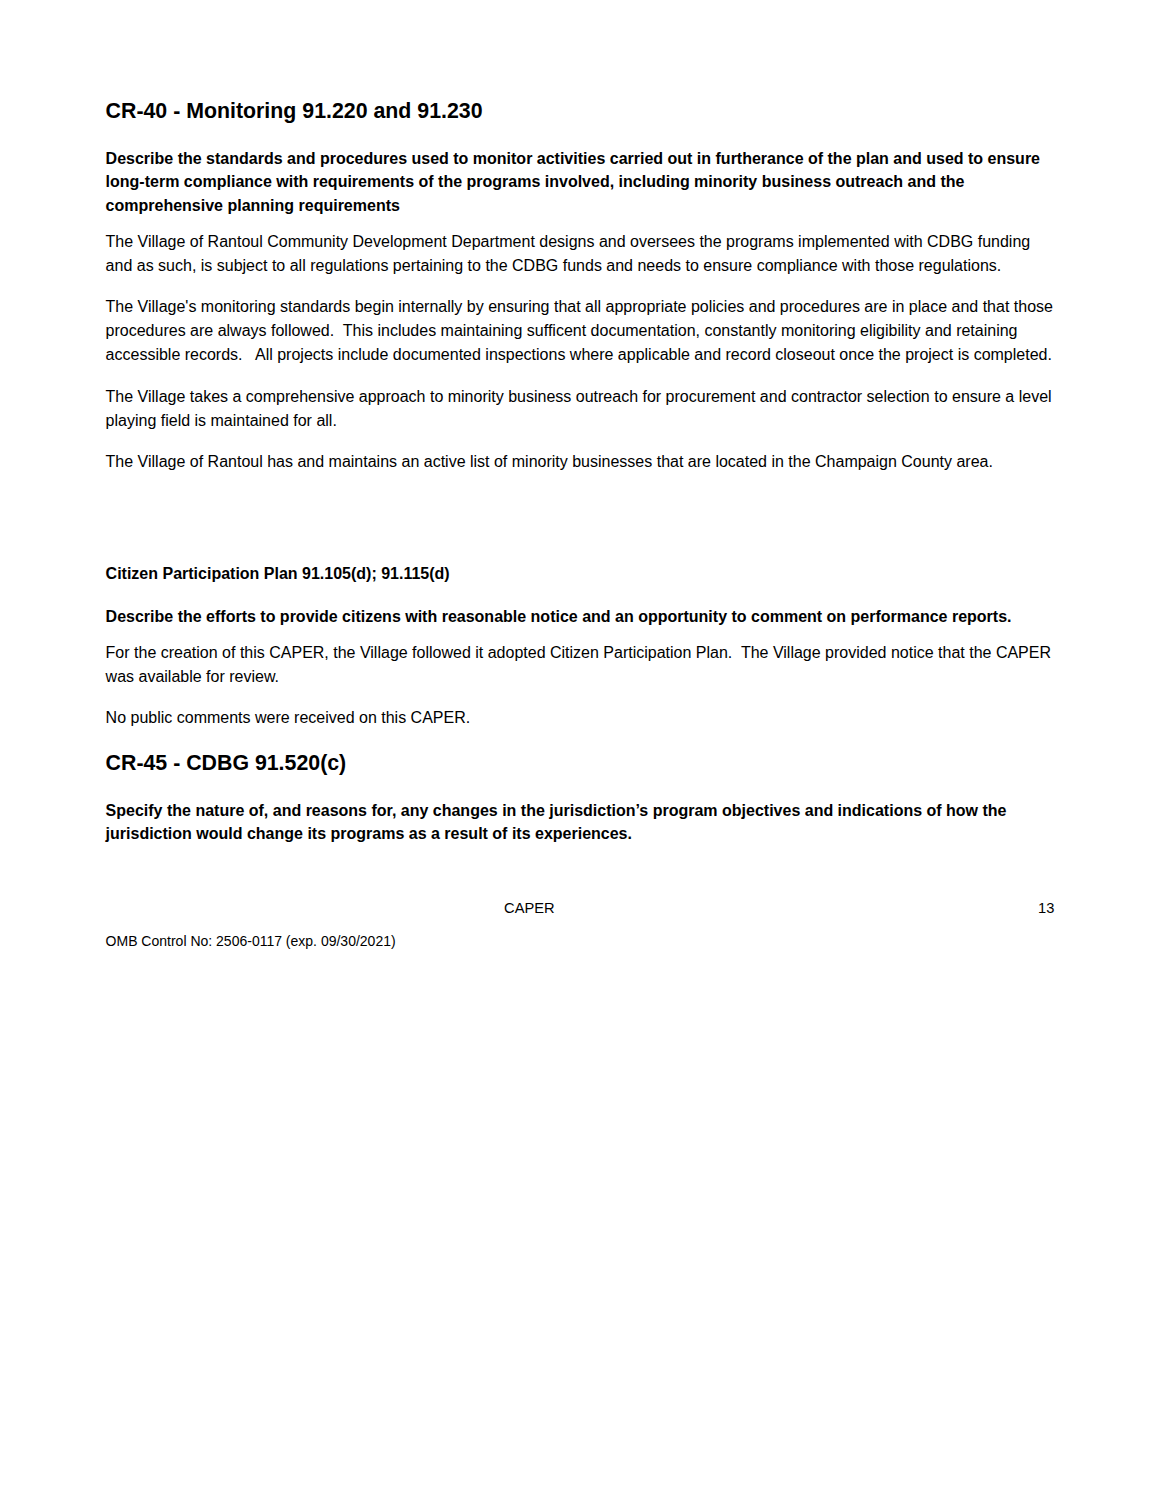CR-40 - Monitoring 91.220 and 91.230
Describe the standards and procedures used to monitor activities carried out in furtherance of the plan and used to ensure long-term compliance with requirements of the programs involved, including minority business outreach and the comprehensive planning requirements
The Village of Rantoul Community Development Department designs and oversees the programs implemented with CDBG funding and as such, is subject to all regulations pertaining to the CDBG funds and needs to ensure compliance with those regulations.
The Village's monitoring standards begin internally by ensuring that all appropriate policies and procedures are in place and that those procedures are always followed. This includes maintaining sufficent documentation, constantly monitoring eligibility and retaining accessible records. All projects include documented inspections where applicable and record closeout once the project is completed.
The Village takes a comprehensive approach to minority business outreach for procurement and contractor selection to ensure a level playing field is maintained for all.
The Village of Rantoul has and maintains an active list of minority businesses that are located in the Champaign County area.
Citizen Participation Plan 91.105(d); 91.115(d)
Describe the efforts to provide citizens with reasonable notice and an opportunity to comment on performance reports.
For the creation of this CAPER, the Village followed it adopted Citizen Participation Plan. The Village provided notice that the CAPER was available for review.
No public comments were received on this CAPER.
CR-45 - CDBG 91.520(c)
Specify the nature of, and reasons for, any changes in the jurisdiction’s program objectives and indications of how the jurisdiction would change its programs as a result of its experiences.
CAPER 13
OMB Control No: 2506-0117 (exp. 09/30/2021)